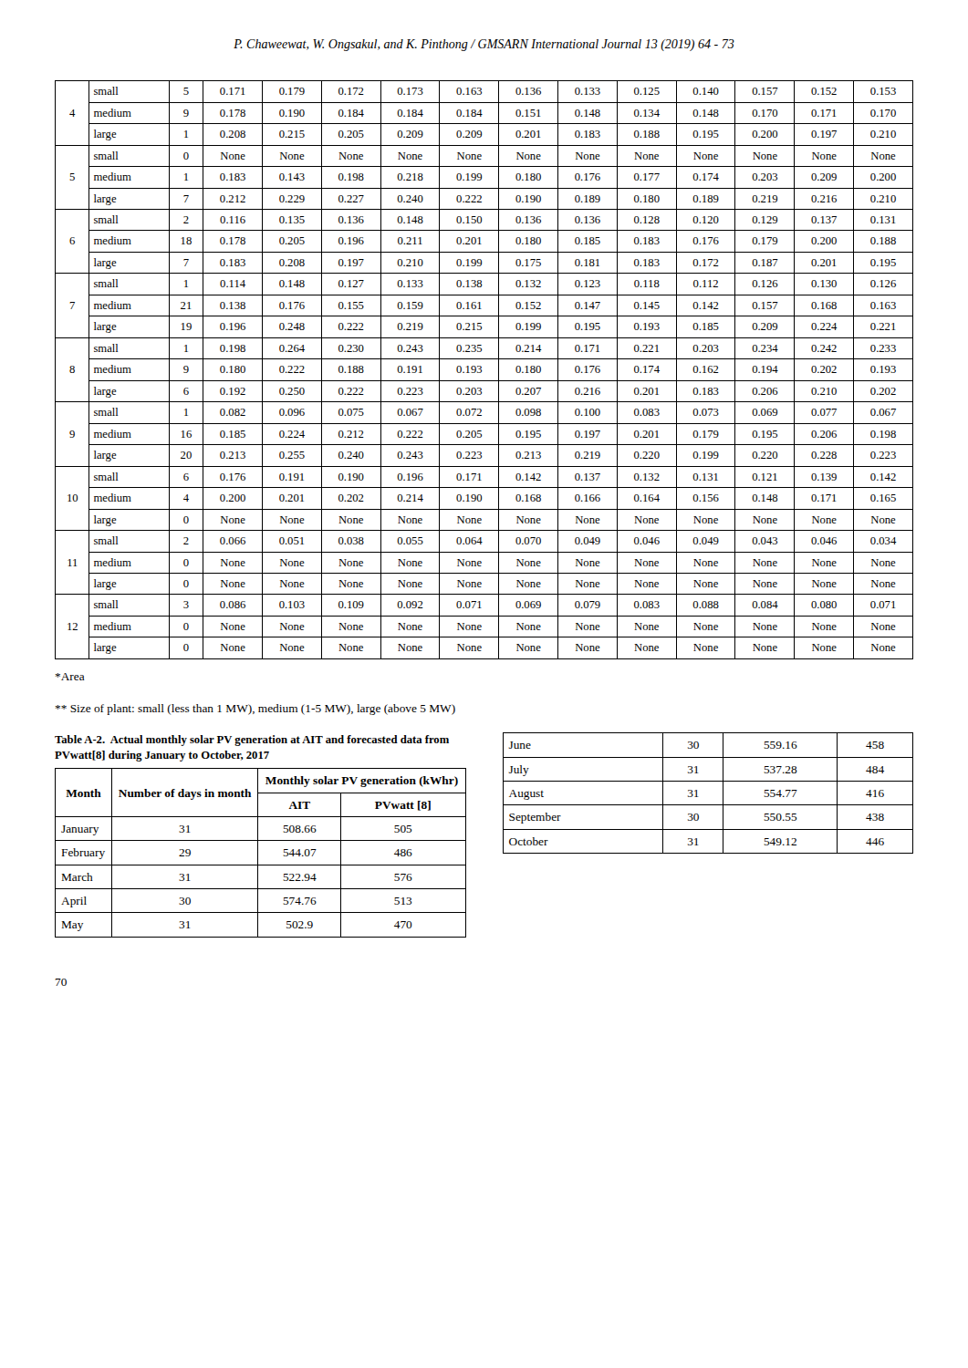P. Chaweewat, W. Ongsakul, and K. Pinthong / GMSARN International Journal 13 (2019) 64 - 73
| 4 | small | 5 | 0.171 | 0.179 | 0.172 | 0.173 | 0.163 | 0.136 | 0.133 | 0.125 | 0.140 | 0.157 | 0.152 | 0.153 |
| medium | 9 | 0.178 | 0.190 | 0.184 | 0.184 | 0.184 | 0.151 | 0.148 | 0.134 | 0.148 | 0.170 | 0.171 | 0.170 |
| large | 1 | 0.208 | 0.215 | 0.205 | 0.209 | 0.209 | 0.201 | 0.183 | 0.188 | 0.195 | 0.200 | 0.197 | 0.210 |
| 5 | small | 0 | None | None | None | None | None | None | None | None | None | None | None | None |
| medium | 1 | 0.183 | 0.143 | 0.198 | 0.218 | 0.199 | 0.180 | 0.176 | 0.177 | 0.174 | 0.203 | 0.209 | 0.200 |
| large | 7 | 0.212 | 0.229 | 0.227 | 0.240 | 0.222 | 0.190 | 0.189 | 0.180 | 0.189 | 0.219 | 0.216 | 0.210 |
| 6 | small | 2 | 0.116 | 0.135 | 0.136 | 0.148 | 0.150 | 0.136 | 0.136 | 0.128 | 0.120 | 0.129 | 0.137 | 0.131 |
| medium | 18 | 0.178 | 0.205 | 0.196 | 0.211 | 0.201 | 0.180 | 0.185 | 0.183 | 0.176 | 0.179 | 0.200 | 0.188 |
| large | 7 | 0.183 | 0.208 | 0.197 | 0.210 | 0.199 | 0.175 | 0.181 | 0.183 | 0.172 | 0.187 | 0.201 | 0.195 |
| 7 | small | 1 | 0.114 | 0.148 | 0.127 | 0.133 | 0.138 | 0.132 | 0.123 | 0.118 | 0.112 | 0.126 | 0.130 | 0.126 |
| medium | 21 | 0.138 | 0.176 | 0.155 | 0.159 | 0.161 | 0.152 | 0.147 | 0.145 | 0.142 | 0.157 | 0.168 | 0.163 |
| large | 19 | 0.196 | 0.248 | 0.222 | 0.219 | 0.215 | 0.199 | 0.195 | 0.193 | 0.185 | 0.209 | 0.224 | 0.221 |
| 8 | small | 1 | 0.198 | 0.264 | 0.230 | 0.243 | 0.235 | 0.214 | 0.171 | 0.221 | 0.203 | 0.234 | 0.242 | 0.233 |
| medium | 9 | 0.180 | 0.222 | 0.188 | 0.191 | 0.193 | 0.180 | 0.176 | 0.174 | 0.162 | 0.194 | 0.202 | 0.193 |
| large | 6 | 0.192 | 0.250 | 0.222 | 0.223 | 0.203 | 0.207 | 0.216 | 0.201 | 0.183 | 0.206 | 0.210 | 0.202 |
| 9 | small | 1 | 0.082 | 0.096 | 0.075 | 0.067 | 0.072 | 0.098 | 0.100 | 0.083 | 0.073 | 0.069 | 0.077 | 0.067 |
| medium | 16 | 0.185 | 0.224 | 0.212 | 0.222 | 0.205 | 0.195 | 0.197 | 0.201 | 0.179 | 0.195 | 0.206 | 0.198 |
| large | 20 | 0.213 | 0.255 | 0.240 | 0.243 | 0.223 | 0.213 | 0.219 | 0.220 | 0.199 | 0.220 | 0.228 | 0.223 |
| 10 | small | 6 | 0.176 | 0.191 | 0.190 | 0.196 | 0.171 | 0.142 | 0.137 | 0.132 | 0.131 | 0.121 | 0.139 | 0.142 |
| medium | 4 | 0.200 | 0.201 | 0.202 | 0.214 | 0.190 | 0.168 | 0.166 | 0.164 | 0.156 | 0.148 | 0.171 | 0.165 |
| large | 0 | None | None | None | None | None | None | None | None | None | None | None | None |
| 11 | small | 2 | 0.066 | 0.051 | 0.038 | 0.055 | 0.064 | 0.070 | 0.049 | 0.046 | 0.049 | 0.043 | 0.046 | 0.034 |
| medium | 0 | None | None | None | None | None | None | None | None | None | None | None | None |
| large | 0 | None | None | None | None | None | None | None | None | None | None | None | None |
| 12 | small | 3 | 0.086 | 0.103 | 0.109 | 0.092 | 0.071 | 0.069 | 0.079 | 0.083 | 0.088 | 0.084 | 0.080 | 0.071 |
| medium | 0 | None | None | None | None | None | None | None | None | None | None | None | None |
| large | 0 | None | None | None | None | None | None | None | None | None | None | None | None |
*Area
** Size of plant: small (less than 1 MW), medium (1-5 MW), large (above 5 MW)
Table A-2. Actual monthly solar PV generation at AIT and forecasted data from PVwatt[8] during January to October, 2017
| Month | Number of days in month | Monthly solar PV generation (kWhr) |
| --- | --- | --- |
| AIT | PVwatt [8] |
| January | 31 | 508.66 | 505 |
| February | 29 | 544.07 | 486 |
| March | 31 | 522.94 | 576 |
| April | 30 | 574.76 | 513 |
| May | 31 | 502.9 | 470 |
| June | 30 | 559.16 | 458 |
| July | 31 | 537.28 | 484 |
| August | 31 | 554.77 | 416 |
| September | 30 | 550.55 | 438 |
| October | 31 | 549.12 | 446 |
70